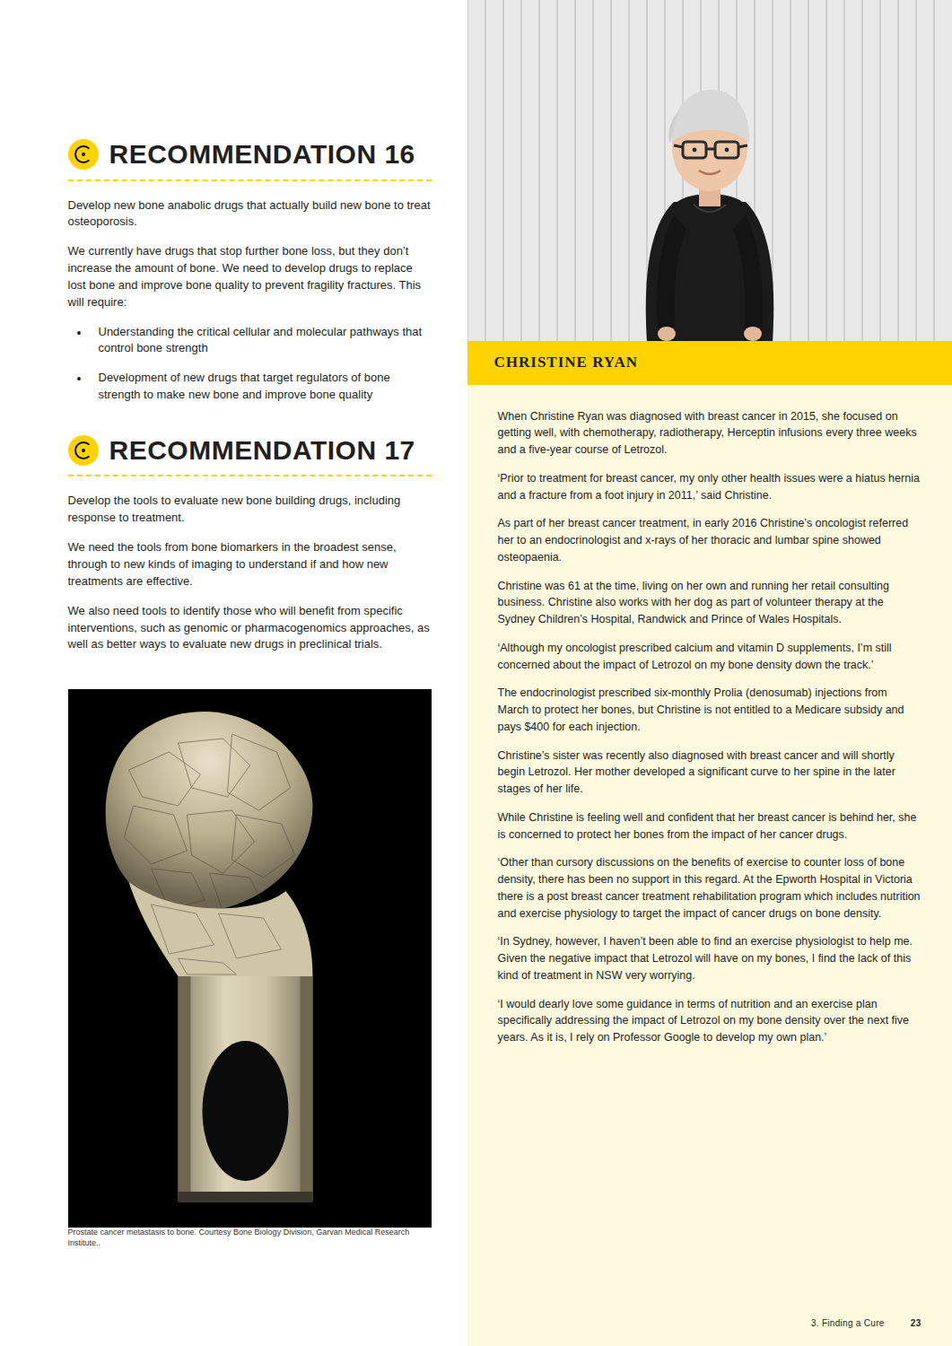Recommendation 16
Develop new bone anabolic drugs that actually build new bone to treat osteoporosis.
We currently have drugs that stop further bone loss, but they don’t increase the amount of bone. We need to develop drugs to replace lost bone and improve bone quality to prevent fragility fractures. This will require:
Understanding the critical cellular and molecular pathways that control bone strength
Development of new drugs that target regulators of bone strength to make new bone and improve bone quality
Recommendation 17
Develop the tools to evaluate new bone building drugs, including response to treatment.
We need the tools from bone biomarkers in the broadest sense, through to new kinds of imaging to understand if and how new treatments are effective.
We also need tools to identify those who will benefit from specific interventions, such as genomic or pharmacogenomics approaches, as well as better ways to evaluate new drugs in preclinical trials.
Prostate cancer metastasis to bone. Courtesy Bone Biology Division, Garvan Medical Research Institute..
CHRISTINE RYAN
When Christine Ryan was diagnosed with breast cancer in 2015, she focused on getting well, with chemotherapy, radiotherapy, Herceptin infusions every three weeks and a five-year course of Letrozol.
‘Prior to treatment for breast cancer, my only other health issues were a hiatus hernia and a fracture from a foot injury in 2011,’ said Christine.
As part of her breast cancer treatment, in early 2016 Christine’s oncologist referred her to an endocrinologist and x-rays of her thoracic and lumbar spine showed osteopaenia.
Christine was 61 at the time, living on her own and running her retail consulting business. Christine also works with her dog as part of volunteer therapy at the Sydney Children’s Hospital, Randwick and Prince of Wales Hospitals.
‘Although my oncologist prescribed calcium and vitamin D supplements, I’m still concerned about the impact of Letrozol on my bone density down the track.’
The endocrinologist prescribed six-monthly Prolia (denosumab) injections from March to protect her bones, but Christine is not entitled to a Medicare subsidy and pays $400 for each injection.
Christine’s sister was recently also diagnosed with breast cancer and will shortly begin Letrozol. Her mother developed a significant curve to her spine in the later stages of her life.
While Christine is feeling well and confident that her breast cancer is behind her, she is concerned to protect her bones from the impact of her cancer drugs.
‘Other than cursory discussions on the benefits of exercise to counter loss of bone density, there has been no support in this regard. At the Epworth Hospital in Victoria there is a post breast cancer treatment rehabilitation program which includes nutrition and exercise physiology to target the impact of cancer drugs on bone density.
‘In Sydney, however, I haven’t been able to find an exercise physiologist to help me. Given the negative impact that Letrozol will have on my bones, I find the lack of this kind of treatment in NSW very worrying.
‘I would dearly love some guidance in terms of nutrition and an exercise plan specifically addressing the impact of Letrozol on my bone density over the next five years. As it is, I rely on Professor Google to develop my own plan.’
3. Finding a Cure 23